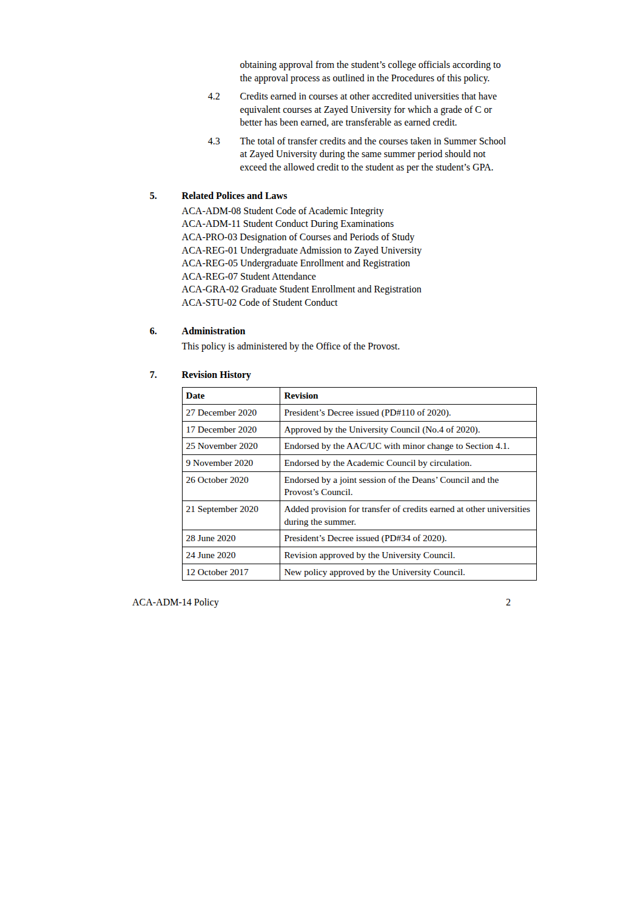obtaining approval from the student’s college officials according to the approval process as outlined in the Procedures of this policy.
4.2
Credits earned in courses at other accredited universities that have equivalent courses at Zayed University for which a grade of C or better has been earned, are transferable as earned credit.
4.3
The total of transfer credits and the courses taken in Summer School at Zayed University during the same summer period should not exceed the allowed credit to the student as per the student’s GPA.
5.
Related Polices and Laws
ACA-ADM-08 Student Code of Academic Integrity
ACA-ADM-11 Student Conduct During Examinations
ACA-PRO-03 Designation of Courses and Periods of Study
ACA-REG-01 Undergraduate Admission to Zayed University
ACA-REG-05 Undergraduate Enrollment and Registration
ACA-REG-07 Student Attendance
ACA-GRA-02 Graduate Student Enrollment and Registration
ACA-STU-02 Code of Student Conduct
6.
Administration
This policy is administered by the Office of the Provost.
7.
Revision History
| Date | Revision |
| --- | --- |
| 27 December 2020 | President’s Decree issued (PD#110 of 2020). |
| 17 December 2020 | Approved by the University Council (No.4 of 2020). |
| 25 November 2020 | Endorsed by the AAC/UC with minor change to Section 4.1. |
| 9 November 2020 | Endorsed by the Academic Council by circulation. |
| 26 October 2020 | Endorsed by a joint session of the Deans’ Council and the Provost’s Council. |
| 21 September 2020 | Added provision for transfer of credits earned at other universities during the summer. |
| 28 June 2020 | President’s Decree issued (PD#34 of 2020). |
| 24 June 2020 | Revision approved by the University Council. |
| 12 October 2017 | New policy approved by the University Council. |
ACA-ADM-14 Policy 2